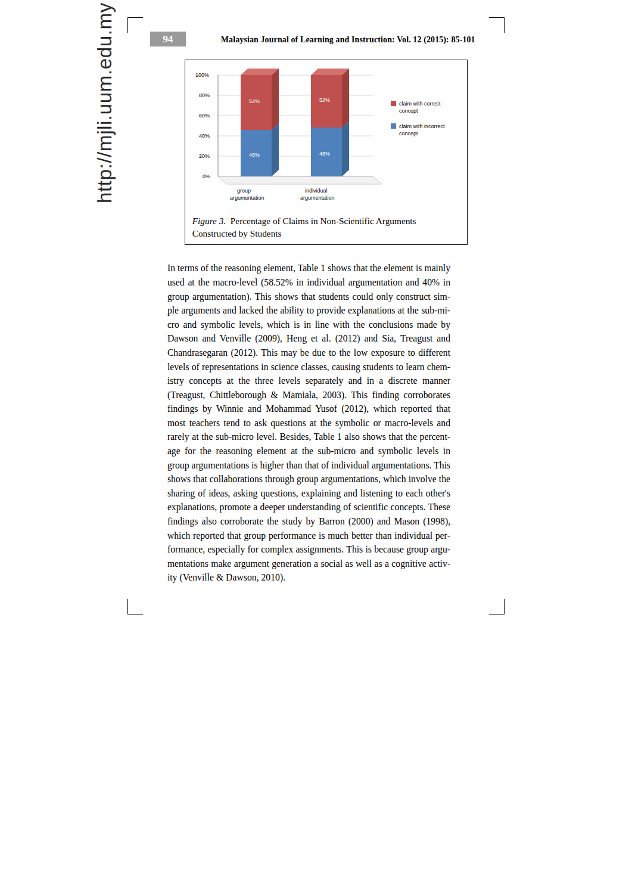http://mjli.uum.edu.my
94
Malaysian Journal of Learning and Instruction: Vol. 12 (2015): 85-101
100% 80% 60% 40% 20% 0% 54% 46% 52% 48% group argumentation individual argumentation claim with correct concept claim with incorrect concept
Figure 3. Percentage of Claims in Non-Scientific Arguments Constructed by Students
In terms of the reasoning element, Table 1 shows that the element is mainly used at the macro-level (58.52% in individual argumentation and 40% in group argumentation). This shows that students could only construct simple arguments and lacked the ability to provide explanations at the sub-micro and symbolic levels, which is in line with the conclusions made by Dawson and Venville (2009), Heng et al. (2012) and Sia, Treagust and Chandrasegaran (2012). This may be due to the low exposure to different levels of representations in science classes, causing students to learn chemistry concepts at the three levels separately and in a discrete manner (Treagust, Chittleborough & Mamiala, 2003). This finding corroborates findings by Winnie and Mohammad Yusof (2012), which reported that most teachers tend to ask questions at the symbolic or macro-levels and rarely at the sub-micro level. Besides, Table 1 also shows that the percentage for the reasoning element at the sub-micro and symbolic levels in group argumentations is higher than that of individual argumentations. This shows that collaborations through group argumentations, which involve the sharing of ideas, asking questions, explaining and listening to each other's explanations, promote a deeper understanding of scientific concepts. These findings also corroborate the study by Barron (2000) and Mason (1998), which reported that group performance is much better than individual performance, especially for complex assignments. This is because group argumentations make argument generation a social as well as a cognitive activity (Venville & Dawson, 2010).